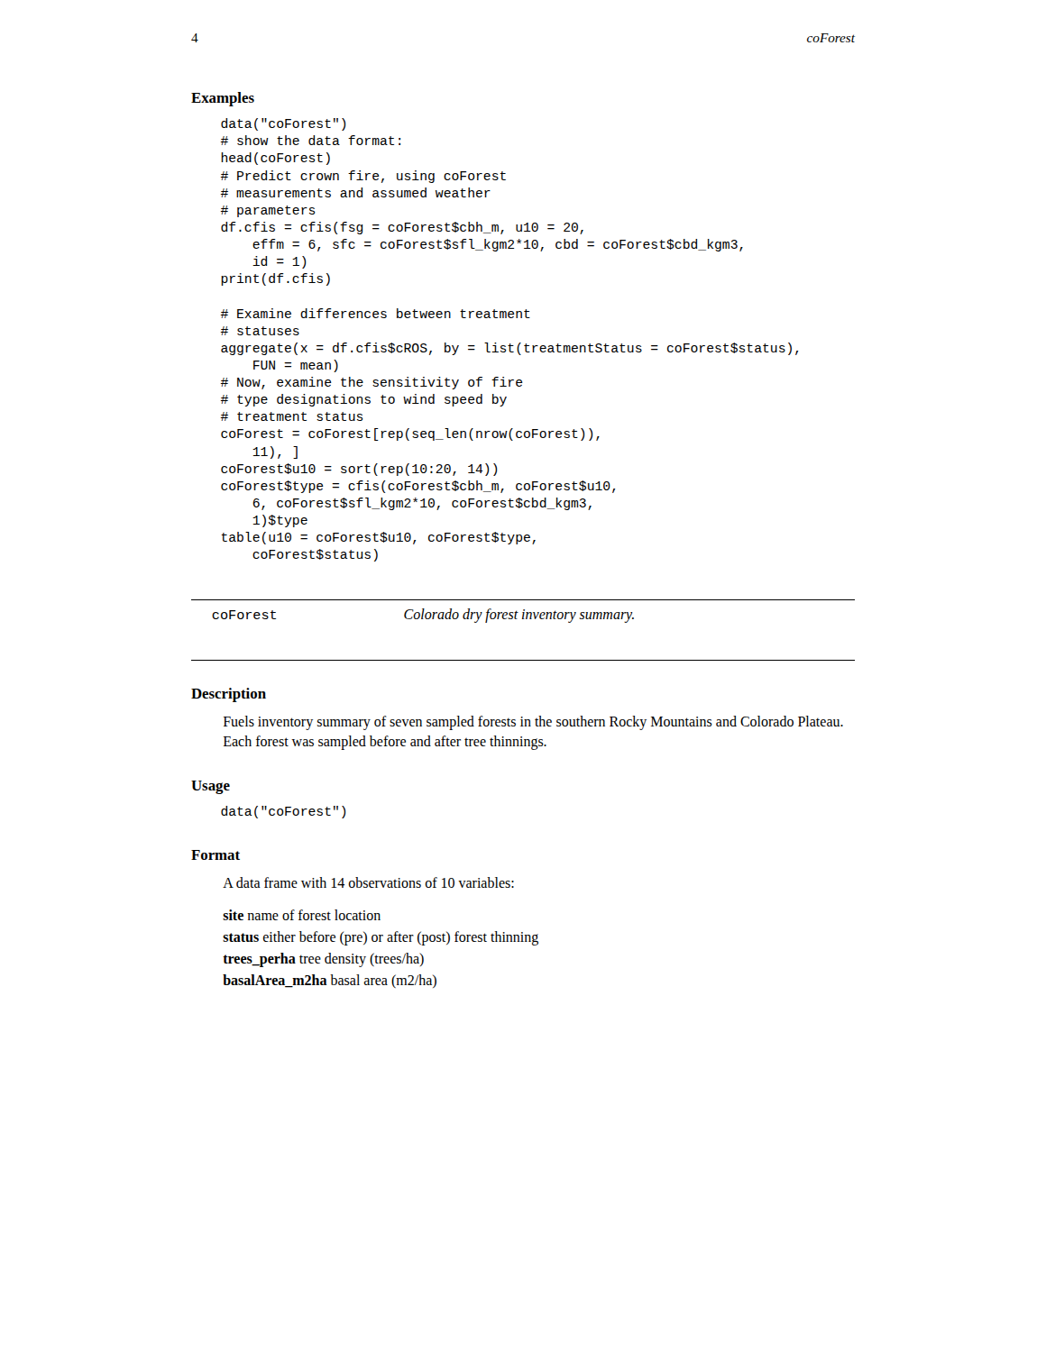4 coForest
Examples
data("coForest")
# show the data format:
head(coForest)
# Predict crown fire, using coForest
# measurements and assumed weather
# parameters
df.cfis = cfis(fsg = coForest$cbh_m, u10 = 20,
    effm = 6, sfc = coForest$sfl_kgm2*10, cbd = coForest$cbd_kgm3,
    id = 1)
print(df.cfis)

# Examine differences between treatment
# statuses
aggregate(x = df.cfis$cROS, by = list(treatmentStatus = coForest$status),
    FUN = mean)
# Now, examine the sensitivity of fire
# type designations to wind speed by
# treatment status
coForest = coForest[rep(seq_len(nrow(coForest)),
    11), ]
coForest$u10 = sort(rep(10:20, 14))
coForest$type = cfis(coForest$cbh_m, coForest$u10,
    6, coForest$sfl_kgm2*10, coForest$cbd_kgm3,
    1)$type
table(u10 = coForest$u10, coForest$type,
    coForest$status)
coForest Colorado dry forest inventory summary.
Description
Fuels inventory summary of seven sampled forests in the southern Rocky Mountains and Colorado Plateau. Each forest was sampled before and after tree thinnings.
Usage
data("coForest")
Format
A data frame with 14 observations of 10 variables:
site
name of forest location
status
either before (pre) or after (post) forest thinning
trees_perha
tree density (trees/ha)
basalArea_m2ha
basal area (m2/ha)